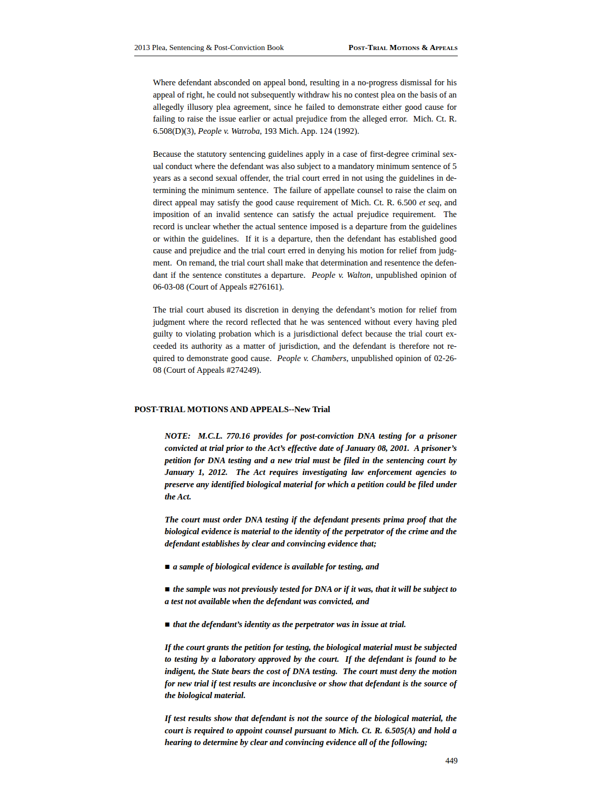2013 Plea, Sentencing & Post-Conviction Book Post-Trial Motions & Appeals
Where defendant absconded on appeal bond, resulting in a no-progress dismissal for his appeal of right, he could not subsequently withdraw his no contest plea on the basis of an allegedly illusory plea agreement, since he failed to demonstrate either good cause for failing to raise the issue earlier or actual prejudice from the alleged error. Mich. Ct. R. 6.508(D)(3), People v. Watroba, 193 Mich. App. 124 (1992).
Because the statutory sentencing guidelines apply in a case of first-degree criminal sexual conduct where the defendant was also subject to a mandatory minimum sentence of 5 years as a second sexual offender, the trial court erred in not using the guidelines in determining the minimum sentence. The failure of appellate counsel to raise the claim on direct appeal may satisfy the good cause requirement of Mich. Ct. R. 6.500 et seq, and imposition of an invalid sentence can satisfy the actual prejudice requirement. The record is unclear whether the actual sentence imposed is a departure from the guidelines or within the guidelines. If it is a departure, then the defendant has established good cause and prejudice and the trial court erred in denying his motion for relief from judgment. On remand, the trial court shall make that determination and resentence the defendant if the sentence constitutes a departure. People v. Walton, unpublished opinion of 06-03-08 (Court of Appeals #276161).
The trial court abused its discretion in denying the defendant’s motion for relief from judgment where the record reflected that he was sentenced without every having pled guilty to violating probation which is a jurisdictional defect because the trial court exceeded its authority as a matter of jurisdiction, and the defendant is therefore not required to demonstrate good cause. People v. Chambers, unpublished opinion of 02-26-08 (Court of Appeals #274249).
POST-TRIAL MOTIONS AND APPEALS--New Trial
NOTE: M.C.L. 770.16 provides for post-conviction DNA testing for a prisoner convicted at trial prior to the Act’s effective date of January 08, 2001. A prisoner’s petition for DNA testing and a new trial must be filed in the sentencing court by January 1, 2012. The Act requires investigating law enforcement agencies to preserve any identified biological material for which a petition could be filed under the Act.
The court must order DNA testing if the defendant presents prima proof that the biological evidence is material to the identity of the perpetrator of the crime and the defendant establishes by clear and convincing evidence that;
■ a sample of biological evidence is available for testing, and
■ the sample was not previously tested for DNA or if it was, that it will be subject to a test not available when the defendant was convicted, and
■ that the defendant’s identity as the perpetrator was in issue at trial.
If the court grants the petition for testing, the biological material must be subjected to testing by a laboratory approved by the court. If the defendant is found to be indigent, the State bears the cost of DNA testing. The court must deny the motion for new trial if test results are inconclusive or show that defendant is the source of the biological material.
If test results show that defendant is not the source of the biological material, the court is required to appoint counsel pursuant to Mich. Ct. R. 6.505(A) and hold a hearing to determine by clear and convincing evidence all of the following;
449